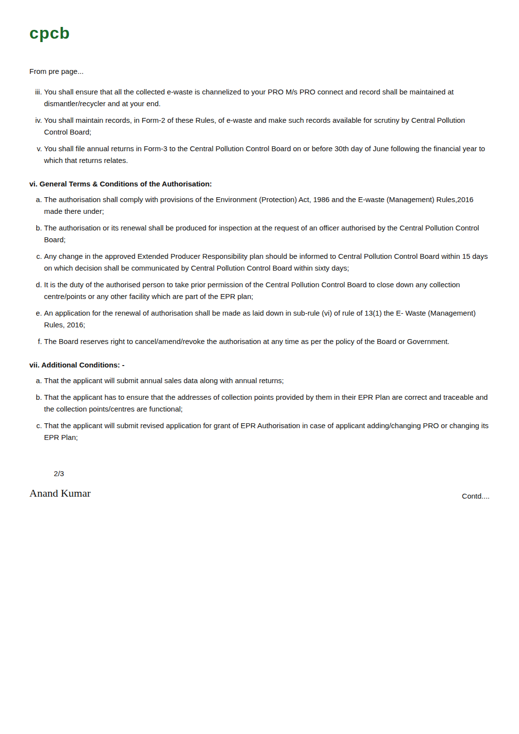cpcb
From pre page...
You shall ensure that all the collected e-waste is channelized to your PRO M/s PRO connect and record shall be maintained at dismantler/recycler and at your end.
You shall maintain records, in Form-2 of these Rules, of e-waste and make such records available for scrutiny by Central Pollution Control Board;
You shall file annual returns in Form-3 to the Central Pollution Control Board on or before 30th day of June following the financial year to which that returns relates.
vi. General Terms & Conditions of the Authorisation:
The authorisation shall comply with provisions of the Environment (Protection) Act, 1986 and the E-waste (Management) Rules,2016 made there under;
The authorisation or its renewal shall be produced for inspection at the request of an officer authorised by the Central Pollution Control Board;
Any change in the approved Extended Producer Responsibility plan should be informed to Central Pollution Control Board within 15 days on which decision shall be communicated by Central Pollution Control Board within sixty days;
It is the duty of the authorised person to take prior permission of the Central Pollution Control Board to close down any collection centre/points or any other facility which are part of the EPR plan;
An application for the renewal of authorisation shall be made as laid down in sub-rule (vi) of rule of 13(1) the E- Waste (Management) Rules, 2016;
The Board reserves right to cancel/amend/revoke the authorisation at any time as per the policy of the Board or Government.
vii. Additional Conditions: -
That the applicant will submit annual sales data along with annual returns;
That the applicant has to ensure that the addresses of collection points provided by them in their EPR Plan are correct and traceable and the collection points/centres are functional;
That the applicant will submit revised application for grant of EPR Authorisation in case of applicant adding/changing PRO or changing its EPR Plan;
2/3
Anand Kumar
Contd....